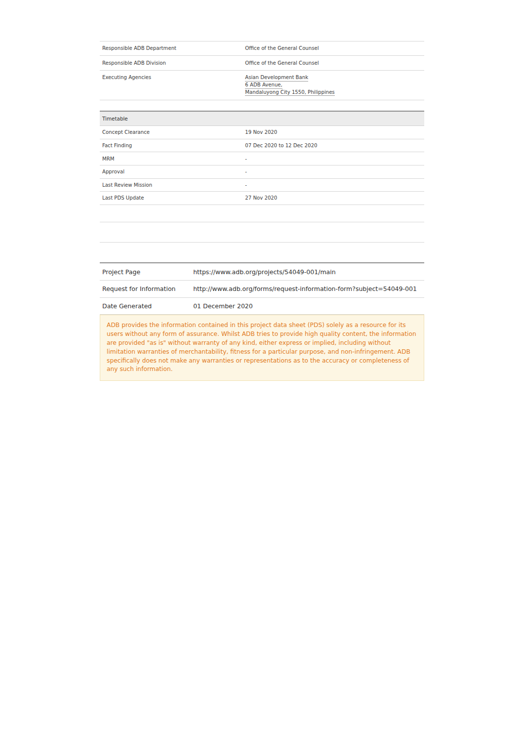| Responsible ADB Department | Office of the General Counsel |
| Responsible ADB Division | Office of the General Counsel |
| Executing Agencies | Asian Development Bank 6 ADB Avenue, Mandaluyong City 1550, Philippines |
| Timetable |
| --- |
| Concept Clearance | 19 Nov 2020 |
| Fact Finding | 07 Dec 2020 to 12 Dec 2020 |
| MRM | - |
| Approval | - |
| Last Review Mission | - |
| Last PDS Update | 27 Nov 2020 |
| Project Page | https://www.adb.org/projects/54049-001/main |
| Request for Information | http://www.adb.org/forms/request-information-form?subject=54049-001 |
| Date Generated | 01 December 2020 |
ADB provides the information contained in this project data sheet (PDS) solely as a resource for its users without any form of assurance. Whilst ADB tries to provide high quality content, the information are provided "as is" without warranty of any kind, either express or implied, including without limitation warranties of merchantability, fitness for a particular purpose, and non-infringement. ADB specifically does not make any warranties or representations as to the accuracy or completeness of any such information.